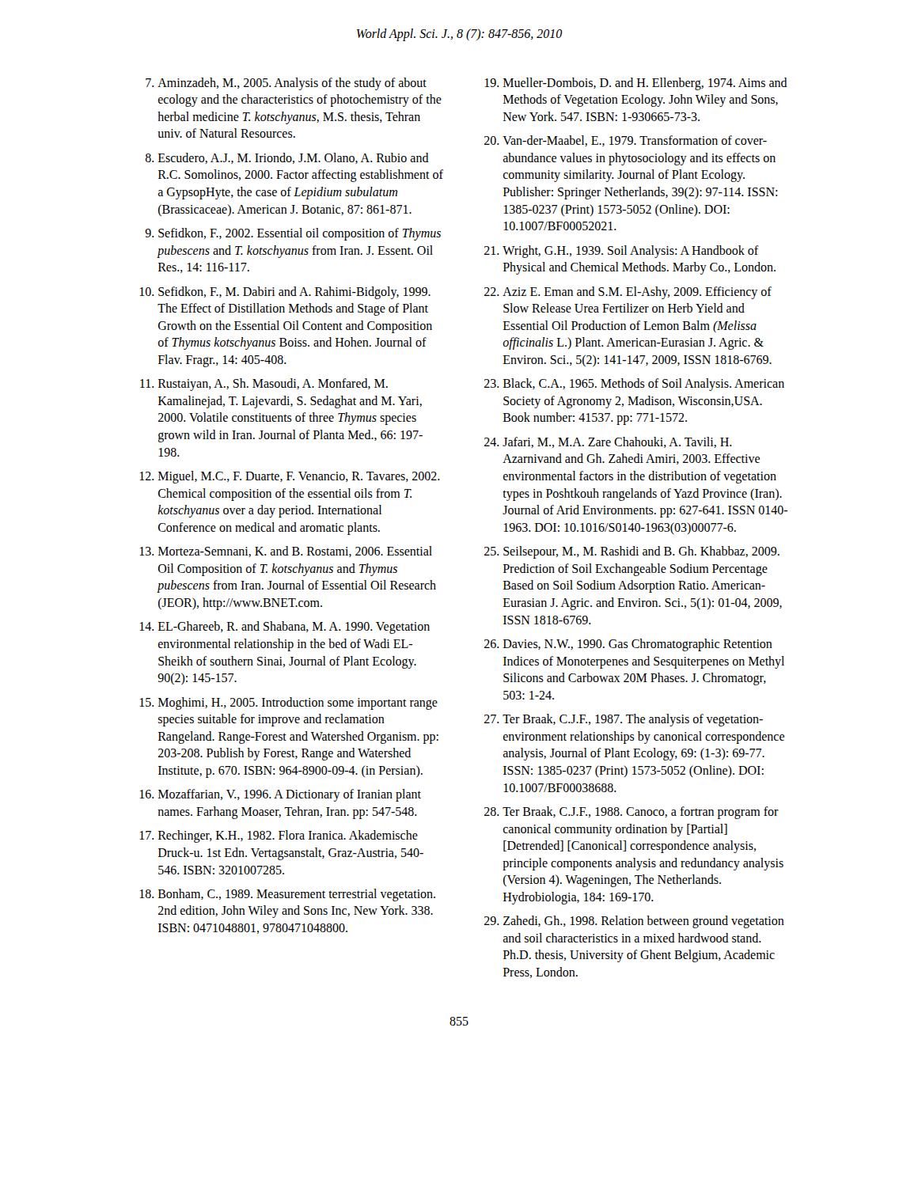World Appl. Sci. J., 8 (7): 847-856, 2010
Aminzadeh, M., 2005. Analysis of the study of about ecology and the characteristics of photochemistry of the herbal medicine T. kotschyanus, M.S. thesis, Tehran univ. of Natural Resources.
Escudero, A.J., M. Iriondo, J.M. Olano, A. Rubio and R.C. Somolinos, 2000. Factor affecting establishment of a GypsopHyte, the case of Lepidium subulatum (Brassicaceae). American J. Botanic, 87: 861-871.
Sefidkon, F., 2002. Essential oil composition of Thymus pubescens and T. kotschyanus from Iran. J. Essent. Oil Res., 14: 116-117.
Sefidkon, F., M. Dabiri and A. Rahimi-Bidgoly, 1999. The Effect of Distillation Methods and Stage of Plant Growth on the Essential Oil Content and Composition of Thymus kotschyanus Boiss. and Hohen. Journal of Flav. Fragr., 14: 405-408.
Rustaiyan, A., Sh. Masoudi, A. Monfared, M. Kamalinejad, T. Lajevardi, S. Sedaghat and M. Yari, 2000. Volatile constituents of three Thymus species grown wild in Iran. Journal of Planta Med., 66: 197-198.
Miguel, M.C., F. Duarte, F. Venancio, R. Tavares, 2002. Chemical composition of the essential oils from T. kotschyanus over a day period. International Conference on medical and aromatic plants.
Morteza-Semnani, K. and B. Rostami, 2006. Essential Oil Composition of T. kotschyanus and Thymus pubescens from Iran. Journal of Essential Oil Research (JEOR), http://www.BNET.com.
EL-Ghareeb, R. and Shabana, M. A. 1990. Vegetation environmental relationship in the bed of Wadi EL-Sheikh of southern Sinai, Journal of Plant Ecology. 90(2): 145-157.
Moghimi, H., 2005. Introduction some important range species suitable for improve and reclamation Rangeland. Range-Forest and Watershed Organism. pp: 203-208. Publish by Forest, Range and Watershed Institute, p. 670. ISBN: 964-8900-09-4. (in Persian).
Mozaffarian, V., 1996. A Dictionary of Iranian plant names. Farhang Moaser, Tehran, Iran. pp: 547-548.
Rechinger, K.H., 1982. Flora Iranica. Akademische Druck-u. 1st Edn. Vertagsanstalt, Graz-Austria, 540-546. ISBN: 3201007285.
Bonham, C., 1989. Measurement terrestrial vegetation. 2nd edition, John Wiley and Sons Inc, New York. 338. ISBN: 0471048801, 9780471048800.
Mueller-Dombois, D. and H. Ellenberg, 1974. Aims and Methods of Vegetation Ecology. John Wiley and Sons, New York. 547. ISBN: 1-930665-73-3.
Van-der-Maabel, E., 1979. Transformation of cover-abundance values in phytosociology and its effects on community similarity. Journal of Plant Ecology. Publisher: Springer Netherlands, 39(2): 97-114. ISSN: 1385-0237 (Print) 1573-5052 (Online). DOI: 10.1007/BF00052021.
Wright, G.H., 1939. Soil Analysis: A Handbook of Physical and Chemical Methods. Marby Co., London.
Aziz E. Eman and S.M. El-Ashy, 2009. Efficiency of Slow Release Urea Fertilizer on Herb Yield and Essential Oil Production of Lemon Balm (Melissa officinalis L.) Plant. American-Eurasian J. Agric. & Environ. Sci., 5(2): 141-147, 2009, ISSN 1818-6769.
Black, C.A., 1965. Methods of Soil Analysis. American Society of Agronomy 2, Madison, Wisconsin,USA. Book number: 41537. pp: 771-1572.
Jafari, M., M.A. Zare Chahouki, A. Tavili, H. Azarnivand and Gh. Zahedi Amiri, 2003. Effective environmental factors in the distribution of vegetation types in Poshtkouh rangelands of Yazd Province (Iran). Journal of Arid Environments. pp: 627-641. ISSN 0140-1963. DOI: 10.1016/S0140-1963(03)00077-6.
Seilsepour, M., M. Rashidi and B. Gh. Khabbaz, 2009. Prediction of Soil Exchangeable Sodium Percentage Based on Soil Sodium Adsorption Ratio. American-Eurasian J. Agric. and Environ. Sci., 5(1): 01-04, 2009, ISSN 1818-6769.
Davies, N.W., 1990. Gas Chromatographic Retention Indices of Monoterpenes and Sesquiterpenes on Methyl Silicons and Carbowax 20M Phases. J. Chromatogr, 503: 1-24.
Ter Braak, C.J.F., 1987. The analysis of vegetation-environment relationships by canonical correspondence analysis, Journal of Plant Ecology, 69: (1-3): 69-77. ISSN: 1385-0237 (Print) 1573-5052 (Online). DOI: 10.1007/BF00038688.
Ter Braak, C.J.F., 1988. Canoco, a fortran program for canonical community ordination by [Partial] [Detrended] [Canonical] correspondence analysis, principle components analysis and redundancy analysis (Version 4). Wageningen, The Netherlands. Hydrobiologia, 184: 169-170.
Zahedi, Gh., 1998. Relation between ground vegetation and soil characteristics in a mixed hardwood stand. Ph.D. thesis, University of Ghent Belgium, Academic Press, London.
855